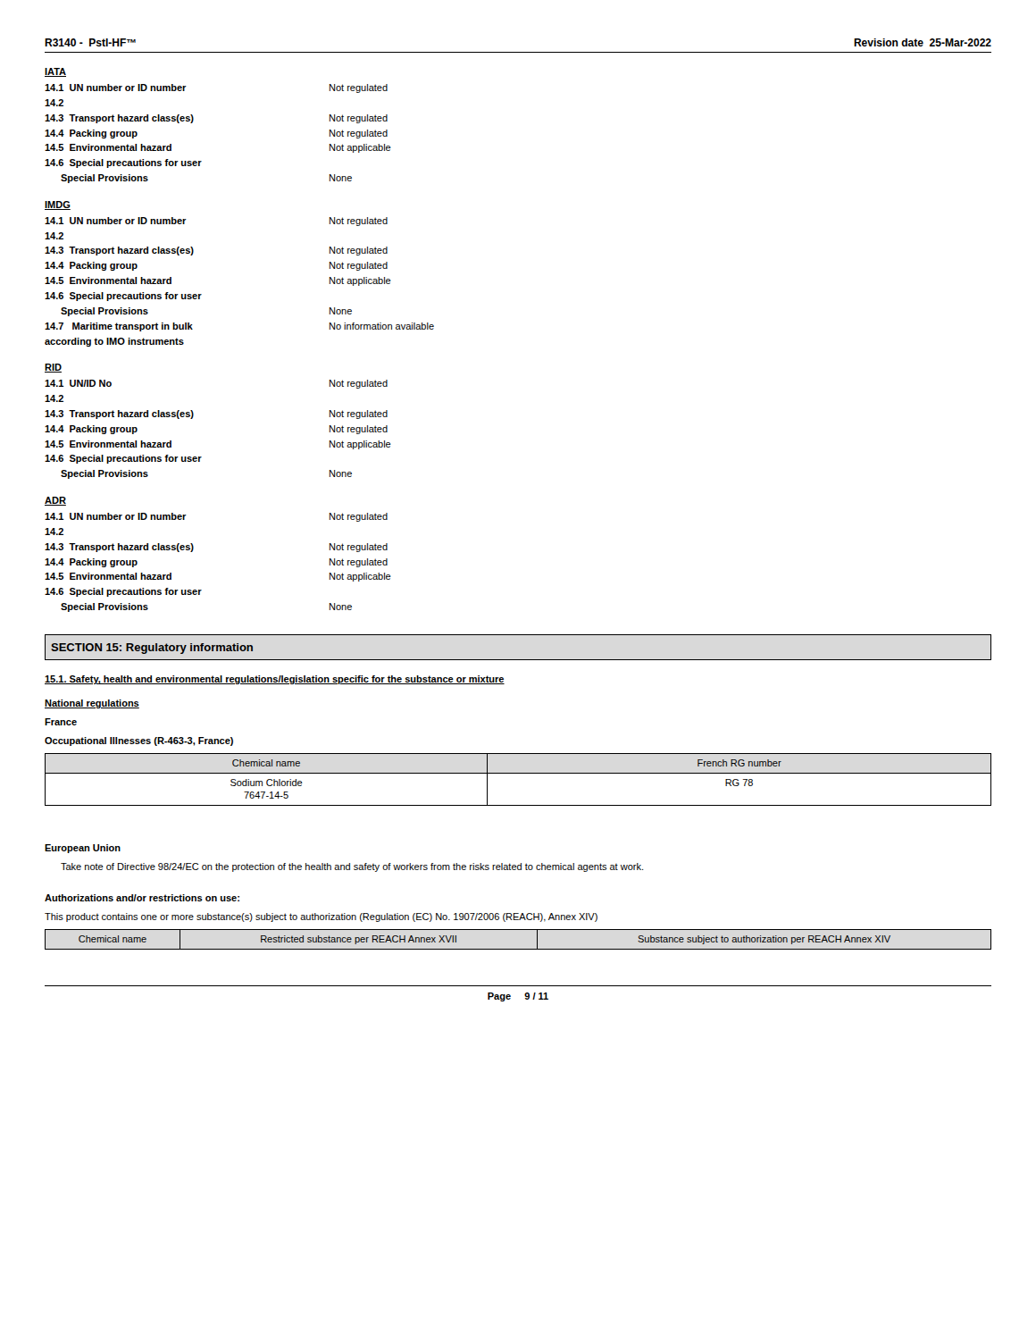R3140 - Pstl-HF™
Revision date 25-Mar-2022
IATA
| 14.1 UN number or ID number | Not regulated |
| 14.2 | |
| 14.3 Transport hazard class(es) | Not regulated |
| 14.4 Packing group | Not regulated |
| 14.5 Environmental hazard | Not applicable |
| 14.6 Special precautions for user | |
| Special Provisions | None |
IMDG
| 14.1 UN number or ID number | Not regulated |
| 14.2 | |
| 14.3 Transport hazard class(es) | Not regulated |
| 14.4 Packing group | Not regulated |
| 14.5 Environmental hazard | Not applicable |
| 14.6 Special precautions for user | |
| Special Provisions | None |
| 14.7 Maritime transport in bulk | No information available |
| according to IMO instruments | |
RID
| 14.1 UN/ID No | Not regulated |
| 14.2 | |
| 14.3 Transport hazard class(es) | Not regulated |
| 14.4 Packing group | Not regulated |
| 14.5 Environmental hazard | Not applicable |
| 14.6 Special precautions for user | |
| Special Provisions | None |
ADR
| 14.1 UN number or ID number | Not regulated |
| 14.2 | |
| 14.3 Transport hazard class(es) | Not regulated |
| 14.4 Packing group | Not regulated |
| 14.5 Environmental hazard | Not applicable |
| 14.6 Special precautions for user | |
| Special Provisions | None |
SECTION 15: Regulatory information
15.1. Safety, health and environmental regulations/legislation specific for the substance or mixture
National regulations
France
Occupational Illnesses (R-463-3, France)
| Chemical name | French RG number |
| --- | --- |
| Sodium Chloride 7647-14-5 | RG 78 |
European Union
Take note of Directive 98/24/EC on the protection of the health and safety of workers from the risks related to chemical agents at work.
Authorizations and/or restrictions on use:
This product contains one or more substance(s) subject to authorization (Regulation (EC) No. 1907/2006 (REACH), Annex XIV)
| Chemical name | Restricted substance per REACH Annex XVII | Substance subject to authorization per REACH Annex XIV |
| --- | --- | --- |
Page 9 / 11